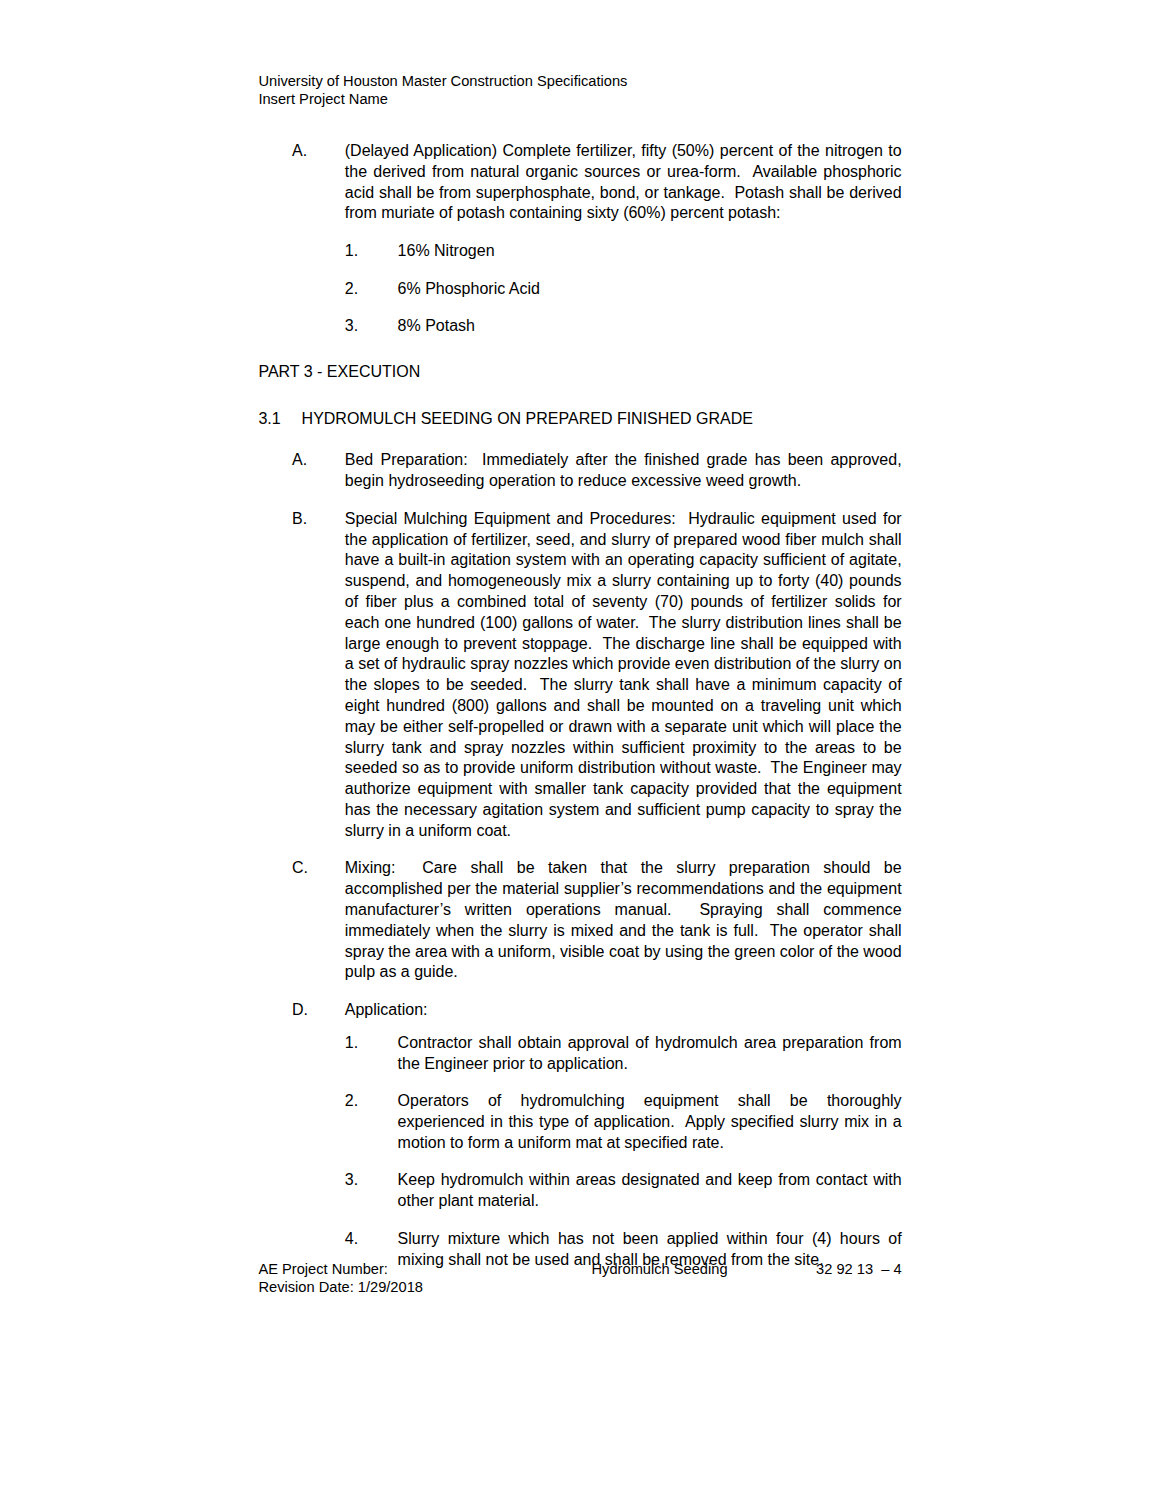University of Houston Master Construction Specifications
Insert Project Name
A.
(Delayed Application) Complete fertilizer, fifty (50%) percent of the nitrogen to the derived from natural organic sources or urea-form. Available phosphoric acid shall be from superphosphate, bond, or tankage. Potash shall be derived from muriate of potash containing sixty (60%) percent potash:
1.
16% Nitrogen
2.
6% Phosphoric Acid
3.
8% Potash
PART 3 - EXECUTION
3.1
HYDROMULCH SEEDING ON PREPARED FINISHED GRADE
A.
Bed Preparation: Immediately after the finished grade has been approved, begin hydroseeding operation to reduce excessive weed growth.
B.
Special Mulching Equipment and Procedures: Hydraulic equipment used for the application of fertilizer, seed, and slurry of prepared wood fiber mulch shall have a built-in agitation system with an operating capacity sufficient of agitate, suspend, and homogeneously mix a slurry containing up to forty (40) pounds of fiber plus a combined total of seventy (70) pounds of fertilizer solids for each one hundred (100) gallons of water. The slurry distribution lines shall be large enough to prevent stoppage. The discharge line shall be equipped with a set of hydraulic spray nozzles which provide even distribution of the slurry on the slopes to be seeded. The slurry tank shall have a minimum capacity of eight hundred (800) gallons and shall be mounted on a traveling unit which may be either self-propelled or drawn with a separate unit which will place the slurry tank and spray nozzles within sufficient proximity to the areas to be seeded so as to provide uniform distribution without waste. The Engineer may authorize equipment with smaller tank capacity provided that the equipment has the necessary agitation system and sufficient pump capacity to spray the slurry in a uniform coat.
C.
Mixing: Care shall be taken that the slurry preparation should be accomplished per the material supplier’s recommendations and the equipment manufacturer’s written operations manual. Spraying shall commence immediately when the slurry is mixed and the tank is full. The operator shall spray the area with a uniform, visible coat by using the green color of the wood pulp as a guide.
D.
Application:
1.
Contractor shall obtain approval of hydromulch area preparation from the Engineer prior to application.
2.
Operators of hydromulching equipment shall be thoroughly experienced in this type of application. Apply specified slurry mix in a motion to form a uniform mat at specified rate.
3.
Keep hydromulch within areas designated and keep from contact with other plant material.
4.
Slurry mixture which has not been applied within four (4) hours of mixing shall not be used and shall be removed from the site.
AE Project Number:
Hydromulch Seeding
32 92 13 – 4
Revision Date: 1/29/2018